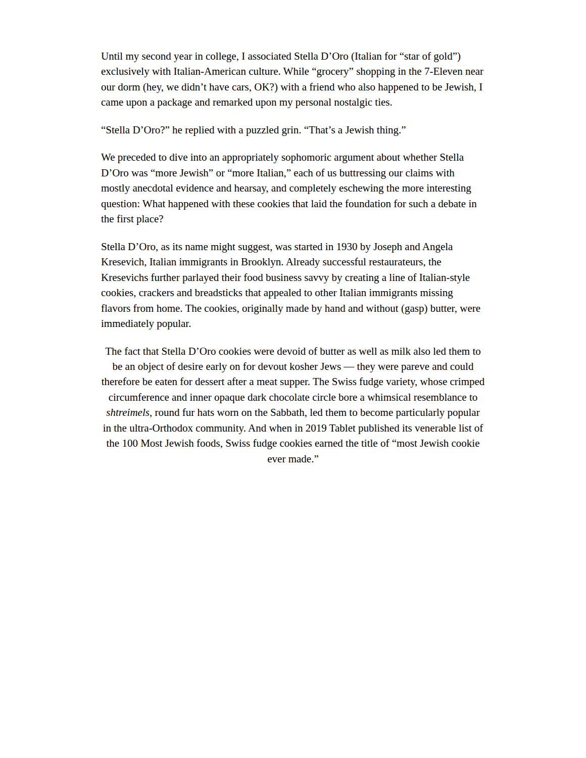Until my second year in college, I associated Stella D’Oro (Italian for “star of gold”) exclusively with Italian-American culture. While “grocery” shopping in the 7-Eleven near our dorm (hey, we didn’t have cars, OK?) with a friend who also happened to be Jewish, I came upon a package and remarked upon my personal nostalgic ties.
“Stella D’Oro?” he replied with a puzzled grin. “That’s a Jewish thing.”
We preceded to dive into an appropriately sophomoric argument about whether Stella D’Oro was “more Jewish” or “more Italian,” each of us buttressing our claims with mostly anecdotal evidence and hearsay, and completely eschewing the more interesting question: What happened with these cookies that laid the foundation for such a debate in the first place?
Stella D’Oro, as its name might suggest, was started in 1930 by Joseph and Angela Kresevich, Italian immigrants in Brooklyn. Already successful restaurateurs, the Kresevichs further parlayed their food business savvy by creating a line of Italian-style cookies, crackers and breadsticks that appealed to other Italian immigrants missing flavors from home. The cookies, originally made by hand and without (gasp) butter, were immediately popular.
The fact that Stella D’Oro cookies were devoid of butter as well as milk also led them to be an object of desire early on for devout kosher Jews — they were pareve and could therefore be eaten for dessert after a meat supper. The Swiss fudge variety, whose crimped circumference and inner opaque dark chocolate circle bore a whimsical resemblance to shtreimels, round fur hats worn on the Sabbath, led them to become particularly popular in the ultra-Orthodox community. And when in 2019 Tablet published its venerable list of the 100 Most Jewish foods, Swiss fudge cookies earned the title of “most Jewish cookie ever made.”